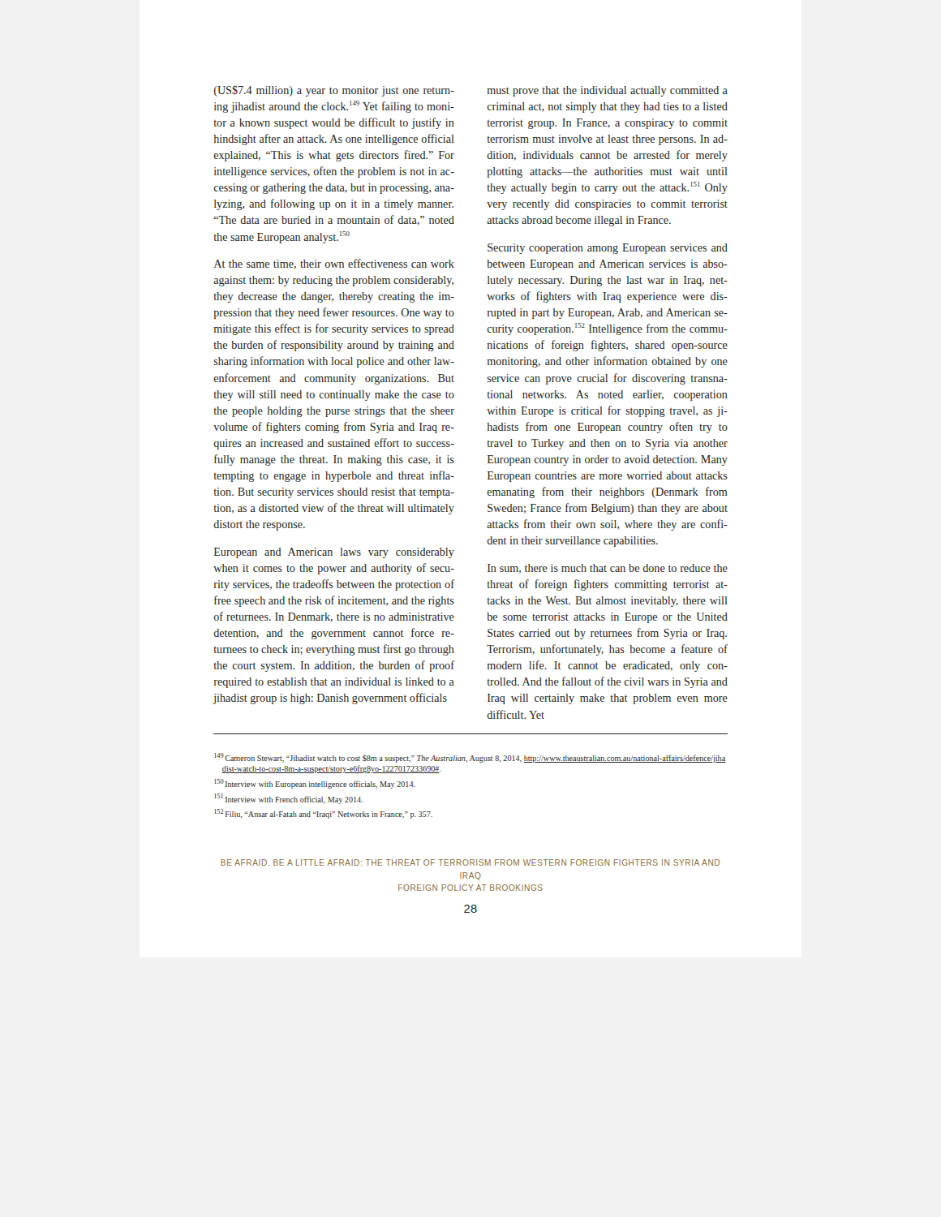(US$7.4 million) a year to monitor just one returning jihadist around the clock.149 Yet failing to monitor a known suspect would be difficult to justify in hindsight after an attack. As one intelligence official explained, “This is what gets directors fired.” For intelligence services, often the problem is not in accessing or gathering the data, but in processing, analyzing, and following up on it in a timely manner. “The data are buried in a mountain of data,” noted the same European analyst.150
At the same time, their own effectiveness can work against them: by reducing the problem considerably, they decrease the danger, thereby creating the impression that they need fewer resources. One way to mitigate this effect is for security services to spread the burden of responsibility around by training and sharing information with local police and other law-enforcement and community organizations. But they will still need to continually make the case to the people holding the purse strings that the sheer volume of fighters coming from Syria and Iraq requires an increased and sustained effort to successfully manage the threat. In making this case, it is tempting to engage in hyperbole and threat inflation. But security services should resist that temptation, as a distorted view of the threat will ultimately distort the response.
European and American laws vary considerably when it comes to the power and authority of security services, the tradeoffs between the protection of free speech and the risk of incitement, and the rights of returnees. In Denmark, there is no administrative detention, and the government cannot force returnees to check in; everything must first go through the court system. In addition, the burden of proof required to establish that an individual is linked to a jihadist group is high: Danish government officials
must prove that the individual actually committed a criminal act, not simply that they had ties to a listed terrorist group. In France, a conspiracy to commit terrorism must involve at least three persons. In addition, individuals cannot be arrested for merely plotting attacks—the authorities must wait until they actually begin to carry out the attack.151 Only very recently did conspiracies to commit terrorist attacks abroad become illegal in France.
Security cooperation among European services and between European and American services is absolutely necessary. During the last war in Iraq, networks of fighters with Iraq experience were disrupted in part by European, Arab, and American security cooperation.152 Intelligence from the communications of foreign fighters, shared open-source monitoring, and other information obtained by one service can prove crucial for discovering transnational networks. As noted earlier, cooperation within Europe is critical for stopping travel, as jihadists from one European country often try to travel to Turkey and then on to Syria via another European country in order to avoid detection. Many European countries are more worried about attacks emanating from their neighbors (Denmark from Sweden; France from Belgium) than they are about attacks from their own soil, where they are confident in their surveillance capabilities.
In sum, there is much that can be done to reduce the threat of foreign fighters committing terrorist attacks in the West. But almost inevitably, there will be some terrorist attacks in Europe or the United States carried out by returnees from Syria or Iraq. Terrorism, unfortunately, has become a feature of modern life. It cannot be eradicated, only controlled. And the fallout of the civil wars in Syria and Iraq will certainly make that problem even more difficult. Yet
149 Cameron Stewart, “Jihadist watch to cost $8m a suspect,” The Australian, August 8, 2014, http://www.theaustralian.com.au/national-affairs/defence/jihadist-watch-to-cost-8m-a-suspect/story-e6frg8yo-1227017233690#.
150 Interview with European intelligence officials, May 2014.
151 Interview with French official, May 2014.
152 Filiu, “Ansar al-Fatah and “Iraqi” Networks in France,” p. 357.
Be Afraid. Be A Little Afraid: The Threat of Terrorism from Western Foreign Fighters in Syria and Iraq Foreign Policy at Brookings
28